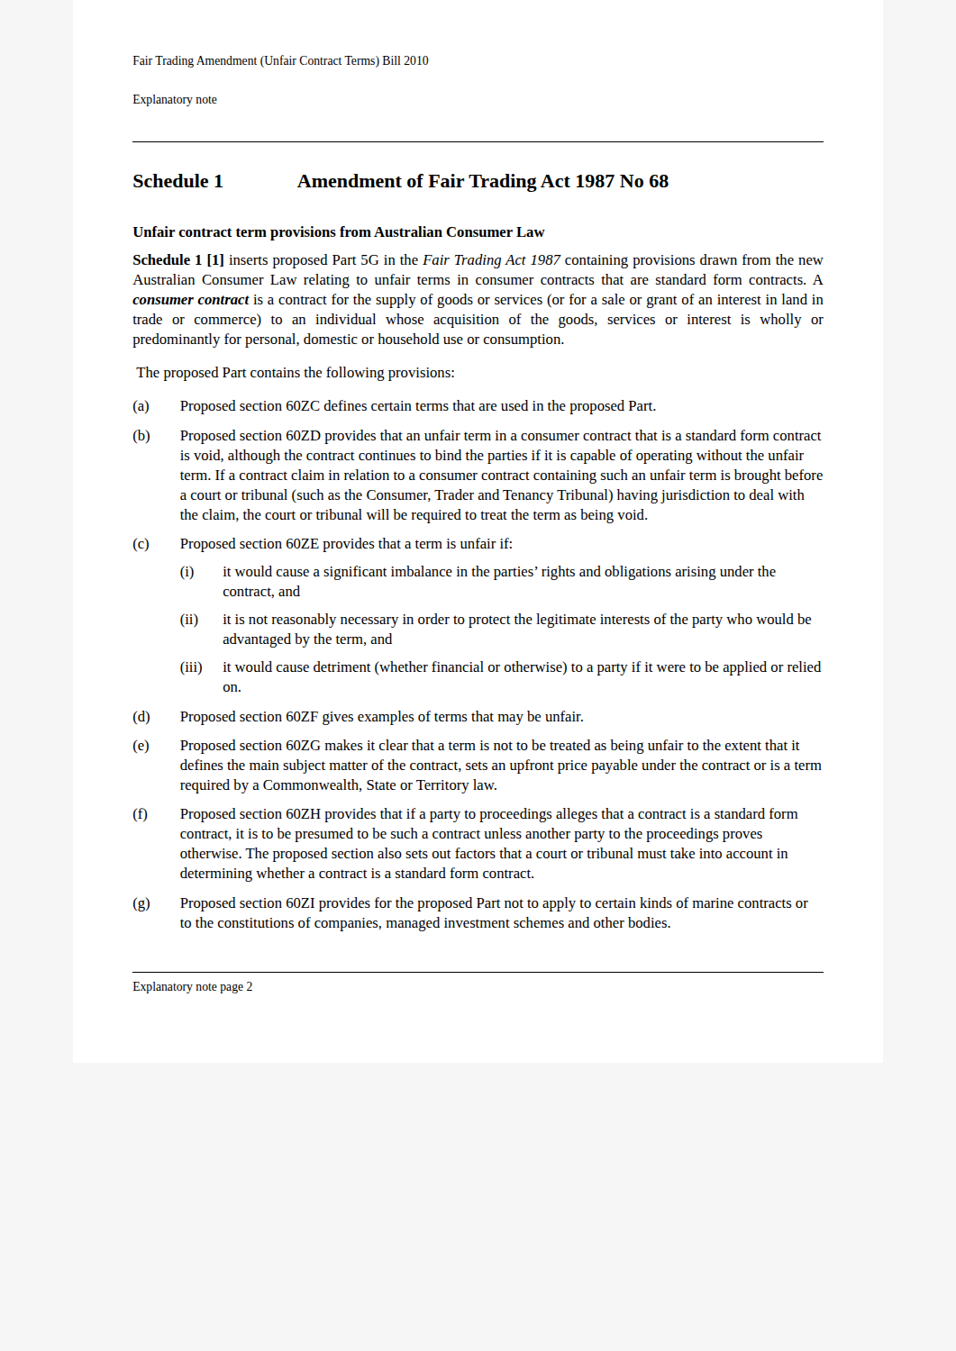Fair Trading Amendment (Unfair Contract Terms) Bill 2010
Explanatory note
Schedule 1 Amendment of Fair Trading Act 1987 No 68
Unfair contract term provisions from Australian Consumer Law
Schedule 1 [1] inserts proposed Part 5G in the Fair Trading Act 1987 containing provisions drawn from the new Australian Consumer Law relating to unfair terms in consumer contracts that are standard form contracts. A consumer contract is a contract for the supply of goods or services (or for a sale or grant of an interest in land in trade or commerce) to an individual whose acquisition of the goods, services or interest is wholly or predominantly for personal, domestic or household use or consumption.
The proposed Part contains the following provisions:
(a) Proposed section 60ZC defines certain terms that are used in the proposed Part.
(b) Proposed section 60ZD provides that an unfair term in a consumer contract that is a standard form contract is void, although the contract continues to bind the parties if it is capable of operating without the unfair term. If a contract claim in relation to a consumer contract containing such an unfair term is brought before a court or tribunal (such as the Consumer, Trader and Tenancy Tribunal) having jurisdiction to deal with the claim, the court or tribunal will be required to treat the term as being void.
(c) Proposed section 60ZE provides that a term is unfair if:
(i) it would cause a significant imbalance in the parties’ rights and obligations arising under the contract, and
(ii) it is not reasonably necessary in order to protect the legitimate interests of the party who would be advantaged by the term, and
(iii) it would cause detriment (whether financial or otherwise) to a party if it were to be applied or relied on.
(d) Proposed section 60ZF gives examples of terms that may be unfair.
(e) Proposed section 60ZG makes it clear that a term is not to be treated as being unfair to the extent that it defines the main subject matter of the contract, sets an upfront price payable under the contract or is a term required by a Commonwealth, State or Territory law.
(f) Proposed section 60ZH provides that if a party to proceedings alleges that a contract is a standard form contract, it is to be presumed to be such a contract unless another party to the proceedings proves otherwise. The proposed section also sets out factors that a court or tribunal must take into account in determining whether a contract is a standard form contract.
(g) Proposed section 60ZI provides for the proposed Part not to apply to certain kinds of marine contracts or to the constitutions of companies, managed investment schemes and other bodies.
Explanatory note page 2